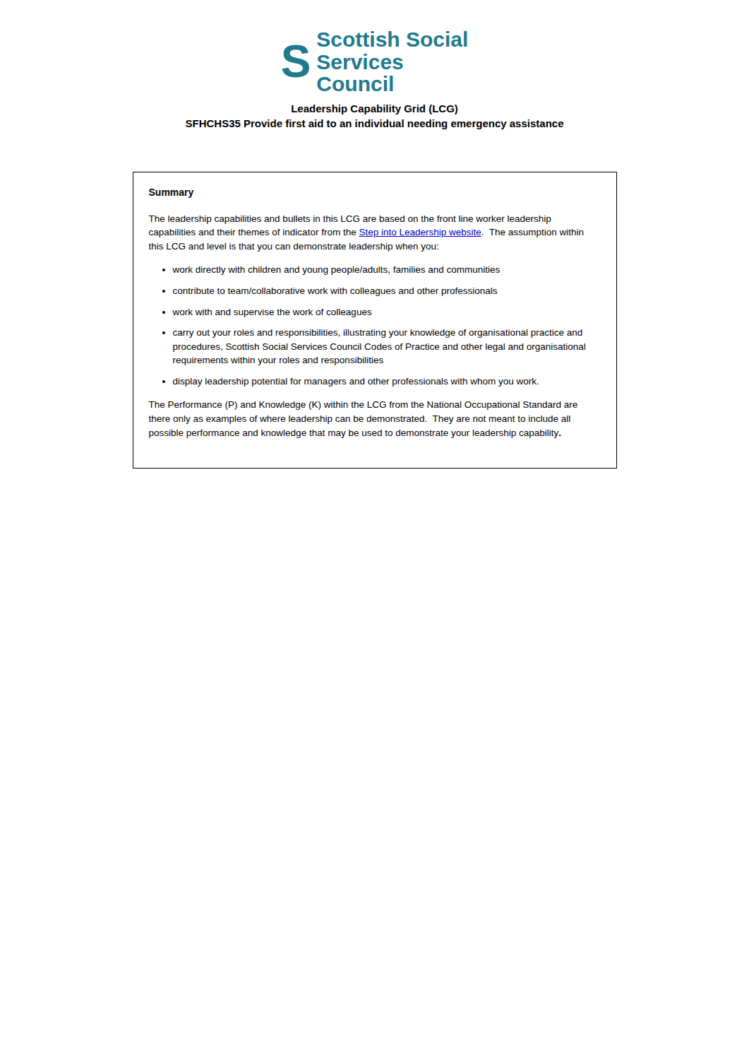S
Scottish Social
Services
Council
Leadership Capability Grid (LCG)
SFHCHS35 Provide first aid to an individual needing emergency assistance
Summary
The leadership capabilities and bullets in this LCG are based on the front line worker leadership capabilities and their themes of indicator from the Step into Leadership website. The assumption within this LCG and level is that you can demonstrate leadership when you:
work directly with children and young people/adults, families and communities
contribute to team/collaborative work with colleagues and other professionals
work with and supervise the work of colleagues
carry out your roles and responsibilities, illustrating your knowledge of organisational practice and procedures, Scottish Social Services Council Codes of Practice and other legal and organisational requirements within your roles and responsibilities
display leadership potential for managers and other professionals with whom you work.
The Performance (P) and Knowledge (K) within the LCG from the National Occupational Standard are there only as examples of where leadership can be demonstrated. They are not meant to include all possible performance and knowledge that may be used to demonstrate your leadership capability.